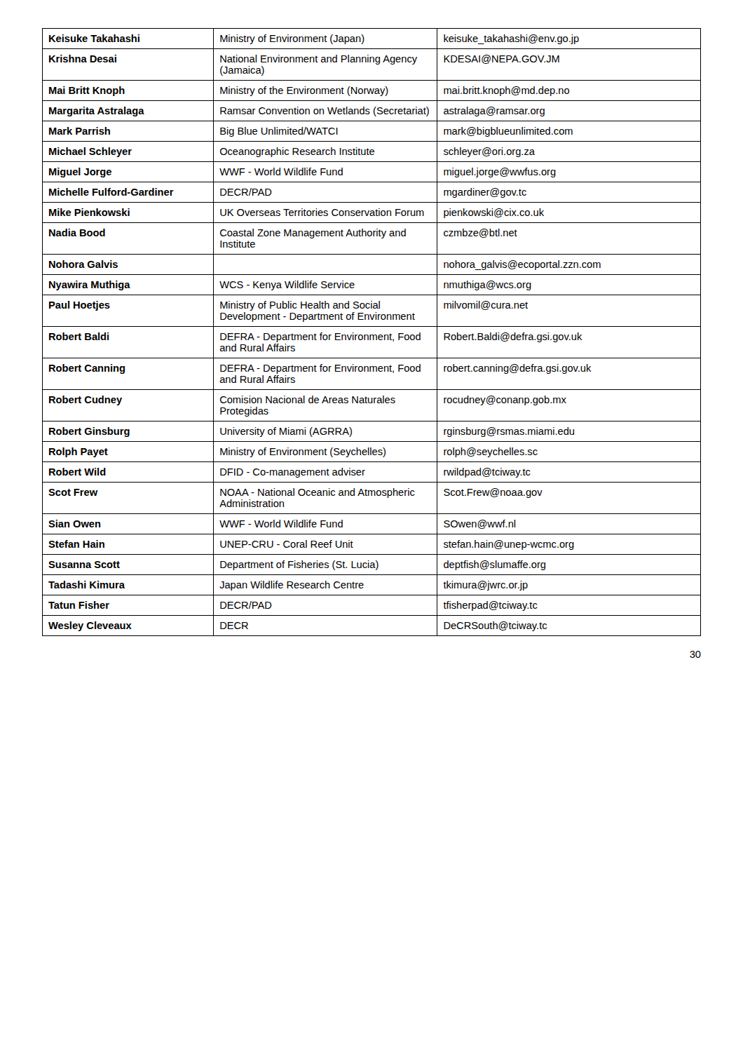| Keisuke Takahashi | Ministry of Environment (Japan) | keisuke_takahashi@env.go.jp |
| Krishna Desai | National Environment and Planning Agency (Jamaica) | KDESAI@NEPA.GOV.JM |
| Mai Britt Knoph | Ministry of the Environment (Norway) | mai.britt.knoph@md.dep.no |
| Margarita Astralaga | Ramsar Convention on Wetlands (Secretariat) | astralaga@ramsar.org |
| Mark Parrish | Big Blue Unlimited/WATCI | mark@bigblueunlimited.com |
| Michael Schleyer | Oceanographic Research Institute | schleyer@ori.org.za |
| Miguel Jorge | WWF - World Wildlife Fund | miguel.jorge@wwfus.org |
| Michelle Fulford-Gardiner | DECR/PAD | mgardiner@gov.tc |
| Mike Pienkowski | UK Overseas Territories Conservation Forum | pienkowski@cix.co.uk |
| Nadia Bood | Coastal Zone Management Authority and Institute | czmbze@btl.net |
| Nohora Galvis | | nohora_galvis@ecoportal.zzn.com |
| Nyawira Muthiga | WCS - Kenya Wildlife Service | nmuthiga@wcs.org |
| Paul Hoetjes | Ministry of Public Health and Social Development - Department of Environment | milvomil@cura.net |
| Robert Baldi | DEFRA - Department for Environment, Food and Rural Affairs | Robert.Baldi@defra.gsi.gov.uk |
| Robert Canning | DEFRA - Department for Environment, Food and Rural Affairs | robert.canning@defra.gsi.gov.uk |
| Robert Cudney | Comision Nacional de Areas Naturales Protegidas | rocudney@conanp.gob.mx |
| Robert Ginsburg | University of Miami (AGRRA) | rginsburg@rsmas.miami.edu |
| Rolph Payet | Ministry of Environment (Seychelles) | rolph@seychelles.sc |
| Robert Wild | DFID - Co-management adviser | rwildpad@tciway.tc |
| Scot Frew | NOAA - National Oceanic and Atmospheric Administration | Scot.Frew@noaa.gov |
| Sian Owen | WWF - World Wildlife Fund | SOwen@wwf.nl |
| Stefan Hain | UNEP-CRU - Coral Reef Unit | stefan.hain@unep-wcmc.org |
| Susanna Scott | Department of Fisheries (St. Lucia) | deptfish@slumaffe.org |
| Tadashi Kimura | Japan Wildlife Research Centre | tkimura@jwrc.or.jp |
| Tatun Fisher | DECR/PAD | tfisherpad@tciway.tc |
| Wesley Cleveaux | DECR | DeCRSouth@tciway.tc |
30